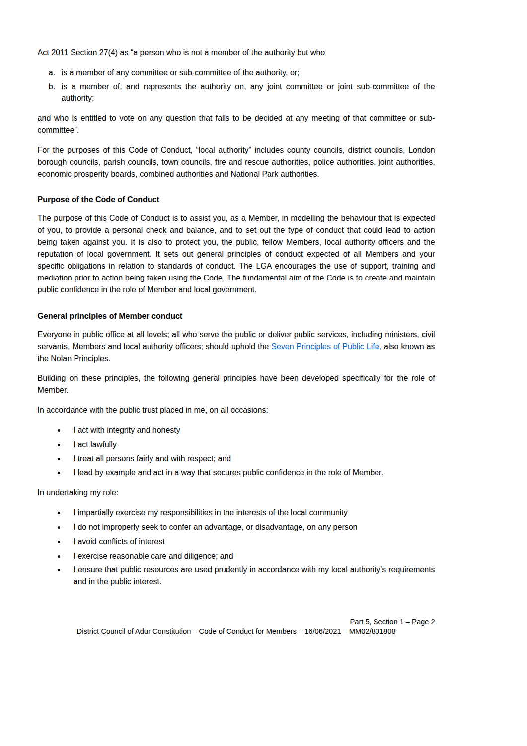Act 2011 Section 27(4) as “a person who is not a member of the authority but who
is a member of any committee or sub-committee of the authority, or;
is a member of, and represents the authority on, any joint committee or joint sub-committee of the authority;
and who is entitled to vote on any question that falls to be decided at any meeting of that committee or sub-committee”.
For the purposes of this Code of Conduct, “local authority” includes county councils, district councils, London borough councils, parish councils, town councils, fire and rescue authorities, police authorities, joint authorities, economic prosperity boards, combined authorities and National Park authorities.
Purpose of the Code of Conduct
The purpose of this Code of Conduct is to assist you, as a Member, in modelling the behaviour that is expected of you, to provide a personal check and balance, and to set out the type of conduct that could lead to action being taken against you. It is also to protect you, the public, fellow Members, local authority officers and the reputation of local government. It sets out general principles of conduct expected of all Members and your specific obligations in relation to standards of conduct. The LGA encourages the use of support, training and mediation prior to action being taken using the Code. The fundamental aim of the Code is to create and maintain public confidence in the role of Member and local government.
General principles of Member conduct
Everyone in public office at all levels; all who serve the public or deliver public services, including ministers, civil servants, Members and local authority officers; should uphold the Seven Principles of Public Life, also known as the Nolan Principles.
Building on these principles, the following general principles have been developed specifically for the role of Member.
In accordance with the public trust placed in me, on all occasions:
I act with integrity and honesty
I act lawfully
I treat all persons fairly and with respect; and
I lead by example and act in a way that secures public confidence in the role of Member.
In undertaking my role:
I impartially exercise my responsibilities in the interests of the local community
I do not improperly seek to confer an advantage, or disadvantage, on any person
I avoid conflicts of interest
I exercise reasonable care and diligence; and
I ensure that public resources are used prudently in accordance with my local authority’s requirements and in the public interest.
Part 5, Section 1 – Page 2
District Council of Adur Constitution – Code of Conduct for Members – 16/06/2021 – MM02/801808